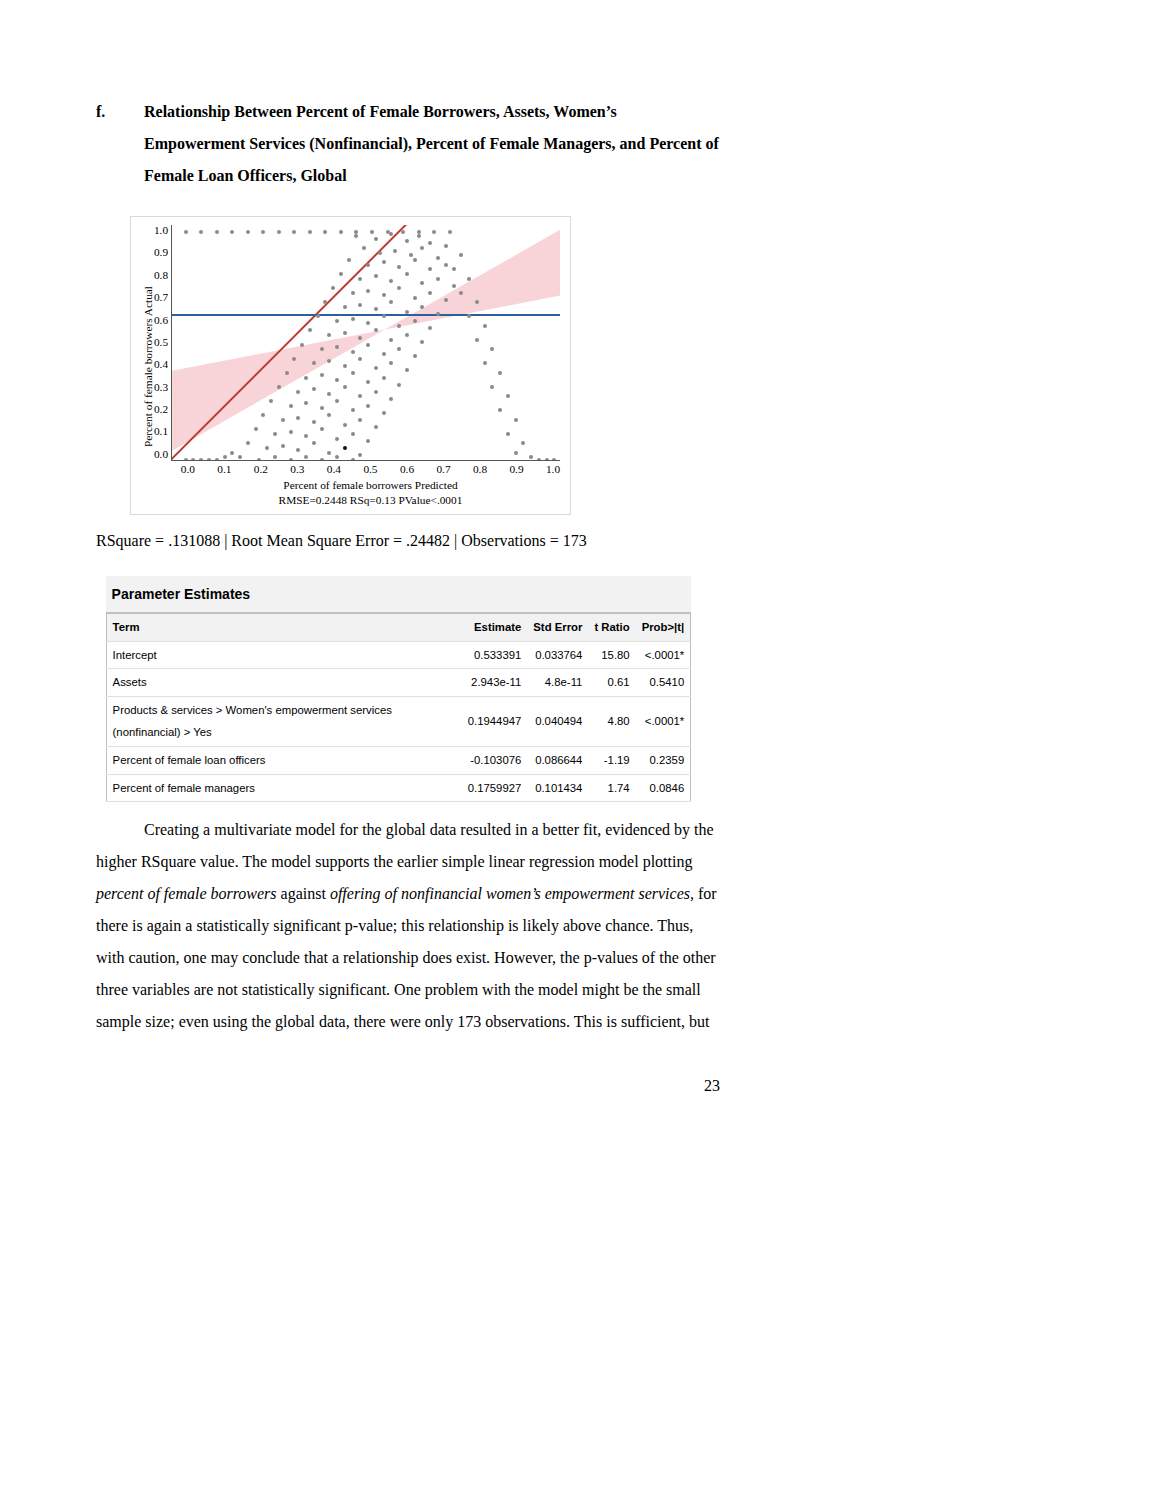f. Relationship Between Percent of Female Borrowers, Assets, Women’s Empowerment Services (Nonfinancial), Percent of Female Managers, and Percent of Female Loan Officers, Global
Percent of female borrowers Actual
1.00.90.80.70.60.50.40.30.20.10.0
0.00.10.20.30.40.50.60.70.80.91.0
Percent of female borrowers Predicted
RMSE=0.2448 RSq=0.13 PValue<.0001
RSquare = .131088 | Root Mean Square Error = .24482 | Observations = 173
Parameter Estimates
| Term | Estimate | Std Error | t Ratio | Prob>/t/ |
| --- | --- | --- | --- | --- |
| Intercept | 0.533391 | 0.033764 | 15.80 | <.0001* |
| Assets | 2.943e-11 | 4.8e-11 | 0.61 | 0.5410 |
| Products & services > Women's empowerment services (nonfinancial) > Yes | 0.1944947 | 0.040494 | 4.80 | <.0001* |
| Percent of female loan officers | -0.103076 | 0.086644 | -1.19 | 0.2359 |
| Percent of female managers | 0.1759927 | 0.101434 | 1.74 | 0.0846 |
Creating a multivariate model for the global data resulted in a better fit, evidenced by the higher RSquare value. The model supports the earlier simple linear regression model plotting percent of female borrowers against offering of nonfinancial women’s empowerment services, for there is again a statistically significant p-value; this relationship is likely above chance. Thus, with caution, one may conclude that a relationship does exist. However, the p-values of the other three variables are not statistically significant. One problem with the model might be the small sample size; even using the global data, there were only 173 observations. This is sufficient, but
23